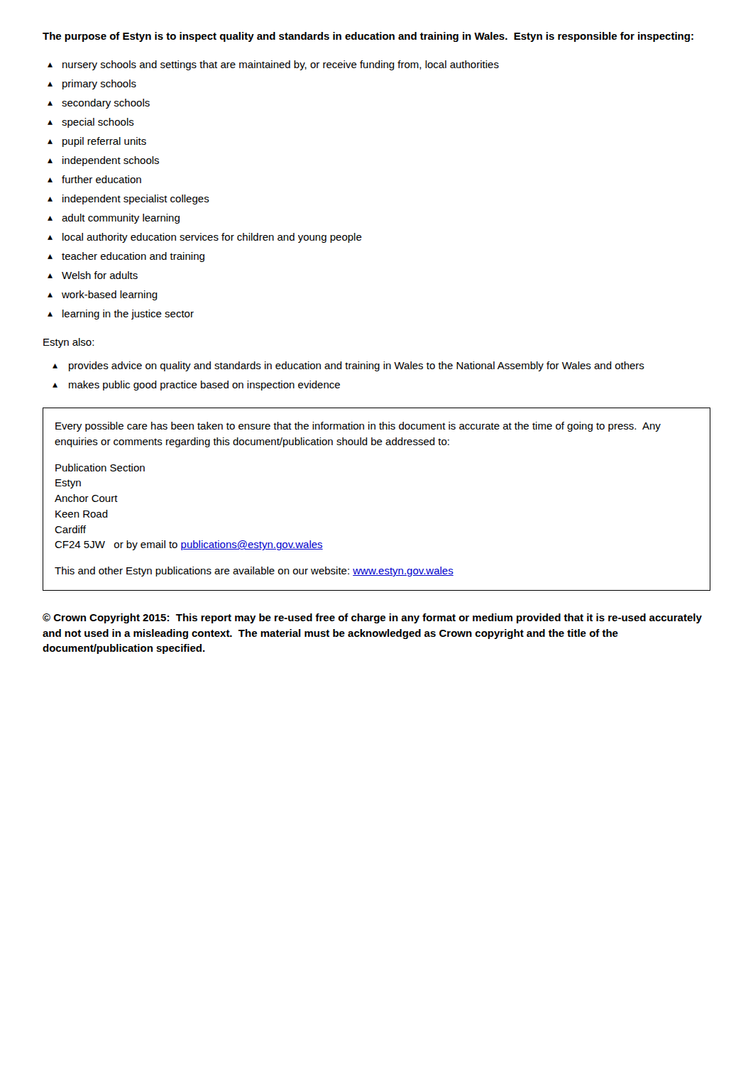The purpose of Estyn is to inspect quality and standards in education and training in Wales. Estyn is responsible for inspecting:
nursery schools and settings that are maintained by, or receive funding from, local authorities
primary schools
secondary schools
special schools
pupil referral units
independent schools
further education
independent specialist colleges
adult community learning
local authority education services for children and young people
teacher education and training
Welsh for adults
work-based learning
learning in the justice sector
Estyn also:
provides advice on quality and standards in education and training in Wales to the National Assembly for Wales and others
makes public good practice based on inspection evidence
Every possible care has been taken to ensure that the information in this document is accurate at the time of going to press. Any enquiries or comments regarding this document/publication should be addressed to:
Publication Section Estyn Anchor Court Keen Road Cardiff CF24 5JW or by email to publications@estyn.gov.wales
This and other Estyn publications are available on our website: www.estyn.gov.wales
© Crown Copyright 2015: This report may be re-used free of charge in any format or medium provided that it is re-used accurately and not used in a misleading context. The material must be acknowledged as Crown copyright and the title of the document/publication specified.